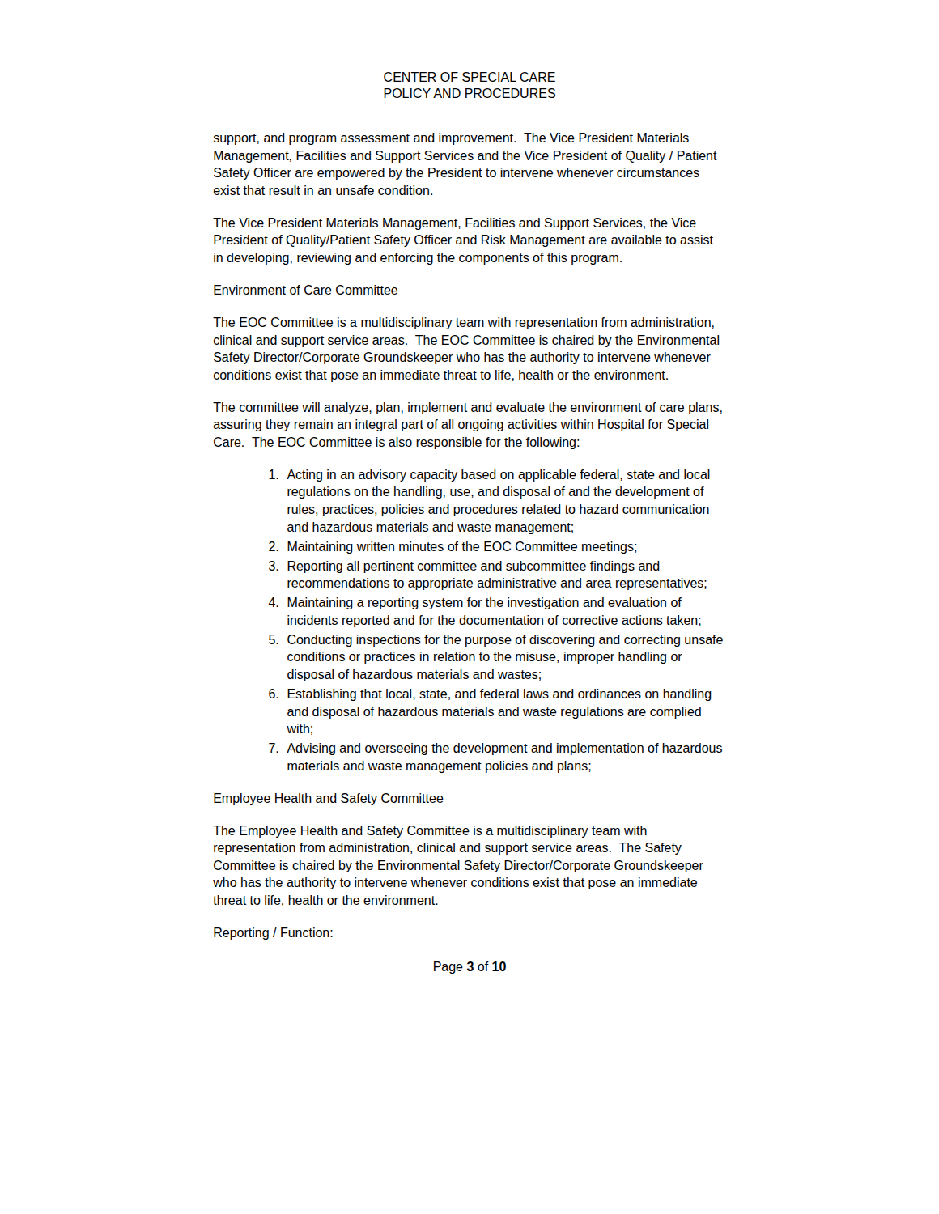CENTER OF SPECIAL CARE
POLICY AND PROCEDURES
support, and program assessment and improvement. The Vice President Materials Management, Facilities and Support Services and the Vice President of Quality / Patient Safety Officer are empowered by the President to intervene whenever circumstances exist that result in an unsafe condition.
The Vice President Materials Management, Facilities and Support Services, the Vice President of Quality/Patient Safety Officer and Risk Management are available to assist in developing, reviewing and enforcing the components of this program.
Environment of Care Committee
The EOC Committee is a multidisciplinary team with representation from administration, clinical and support service areas. The EOC Committee is chaired by the Environmental Safety Director/Corporate Groundskeeper who has the authority to intervene whenever conditions exist that pose an immediate threat to life, health or the environment.
The committee will analyze, plan, implement and evaluate the environment of care plans, assuring they remain an integral part of all ongoing activities within Hospital for Special Care. The EOC Committee is also responsible for the following:
Acting in an advisory capacity based on applicable federal, state and local regulations on the handling, use, and disposal of and the development of rules, practices, policies and procedures related to hazard communication and hazardous materials and waste management;
Maintaining written minutes of the EOC Committee meetings;
Reporting all pertinent committee and subcommittee findings and recommendations to appropriate administrative and area representatives;
Maintaining a reporting system for the investigation and evaluation of incidents reported and for the documentation of corrective actions taken;
Conducting inspections for the purpose of discovering and correcting unsafe conditions or practices in relation to the misuse, improper handling or disposal of hazardous materials and wastes;
Establishing that local, state, and federal laws and ordinances on handling and disposal of hazardous materials and waste regulations are complied with;
Advising and overseeing the development and implementation of hazardous materials and waste management policies and plans;
Employee Health and Safety Committee
The Employee Health and Safety Committee is a multidisciplinary team with representation from administration, clinical and support service areas. The Safety Committee is chaired by the Environmental Safety Director/Corporate Groundskeeper who has the authority to intervene whenever conditions exist that pose an immediate threat to life, health or the environment.
Reporting / Function:
Page 3 of 10